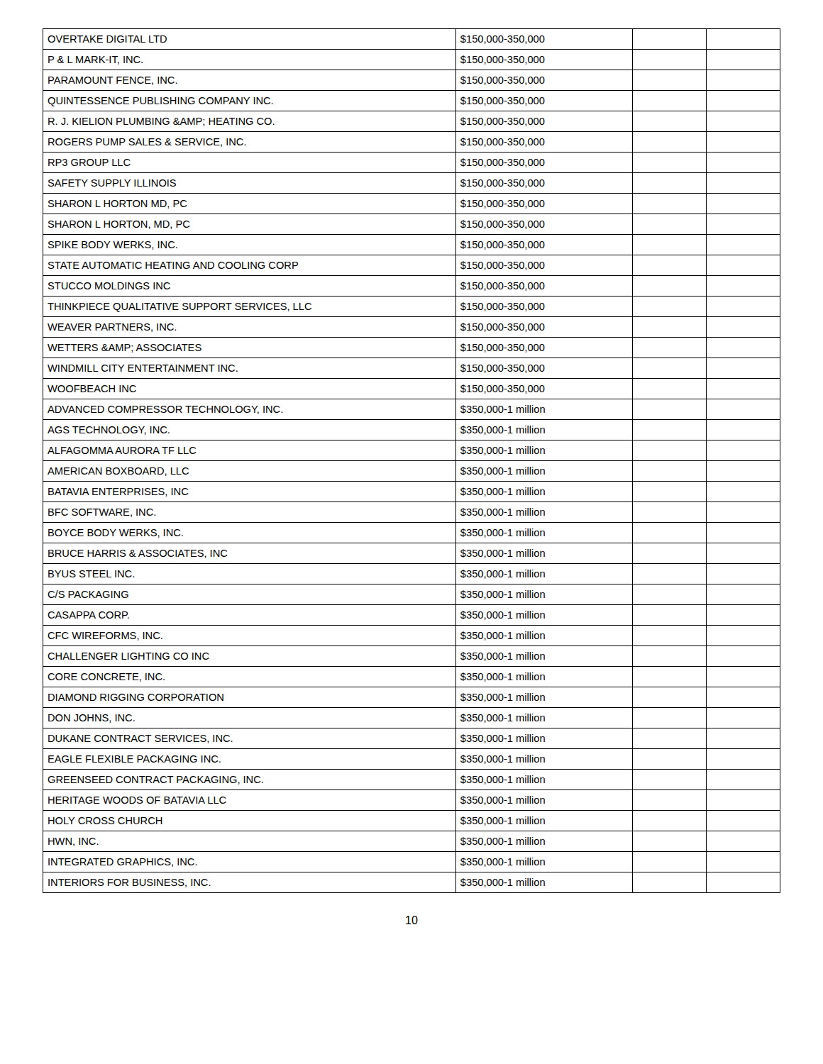| OVERTAKE DIGITAL LTD | $150,000-350,000 | | |
| P & L MARK-IT, INC. | $150,000-350,000 | | |
| PARAMOUNT FENCE, INC. | $150,000-350,000 | | |
| QUINTESSENCE PUBLISHING COMPANY INC. | $150,000-350,000 | | |
| R. J. KIELION PLUMBING &AMP; HEATING CO. | $150,000-350,000 | | |
| ROGERS PUMP SALES & SERVICE, INC. | $150,000-350,000 | | |
| RP3 GROUP LLC | $150,000-350,000 | | |
| SAFETY SUPPLY ILLINOIS | $150,000-350,000 | | |
| SHARON L HORTON MD, PC | $150,000-350,000 | | |
| SHARON L HORTON, MD, PC | $150,000-350,000 | | |
| SPIKE BODY WERKS, INC. | $150,000-350,000 | | |
| STATE AUTOMATIC HEATING AND COOLING CORP | $150,000-350,000 | | |
| STUCCO MOLDINGS INC | $150,000-350,000 | | |
| THINKPIECE QUALITATIVE SUPPORT SERVICES, LLC | $150,000-350,000 | | |
| WEAVER PARTNERS, INC. | $150,000-350,000 | | |
| WETTERS &AMP; ASSOCIATES | $150,000-350,000 | | |
| WINDMILL CITY ENTERTAINMENT INC. | $150,000-350,000 | | |
| WOOFBEACH INC | $150,000-350,000 | | |
| ADVANCED COMPRESSOR TECHNOLOGY, INC. | $350,000-1 million | | |
| AGS TECHNOLOGY, INC. | $350,000-1 million | | |
| ALFAGOMMA AURORA TF LLC | $350,000-1 million | | |
| AMERICAN BOXBOARD, LLC | $350,000-1 million | | |
| BATAVIA ENTERPRISES, INC | $350,000-1 million | | |
| BFC SOFTWARE, INC. | $350,000-1 million | | |
| BOYCE BODY WERKS, INC. | $350,000-1 million | | |
| BRUCE HARRIS & ASSOCIATES, INC | $350,000-1 million | | |
| BYUS STEEL INC. | $350,000-1 million | | |
| C/S PACKAGING | $350,000-1 million | | |
| CASAPPA CORP. | $350,000-1 million | | |
| CFC WIREFORMS, INC. | $350,000-1 million | | |
| CHALLENGER LIGHTING CO INC | $350,000-1 million | | |
| CORE CONCRETE, INC. | $350,000-1 million | | |
| DIAMOND RIGGING CORPORATION | $350,000-1 million | | |
| DON JOHNS, INC. | $350,000-1 million | | |
| DUKANE CONTRACT SERVICES, INC. | $350,000-1 million | | |
| EAGLE FLEXIBLE PACKAGING INC. | $350,000-1 million | | |
| GREENSEED CONTRACT PACKAGING, INC. | $350,000-1 million | | |
| HERITAGE WOODS OF BATAVIA LLC | $350,000-1 million | | |
| HOLY CROSS CHURCH | $350,000-1 million | | |
| HWN, INC. | $350,000-1 million | | |
| INTEGRATED GRAPHICS, INC. | $350,000-1 million | | |
| INTERIORS FOR BUSINESS, INC. | $350,000-1 million | | |
10